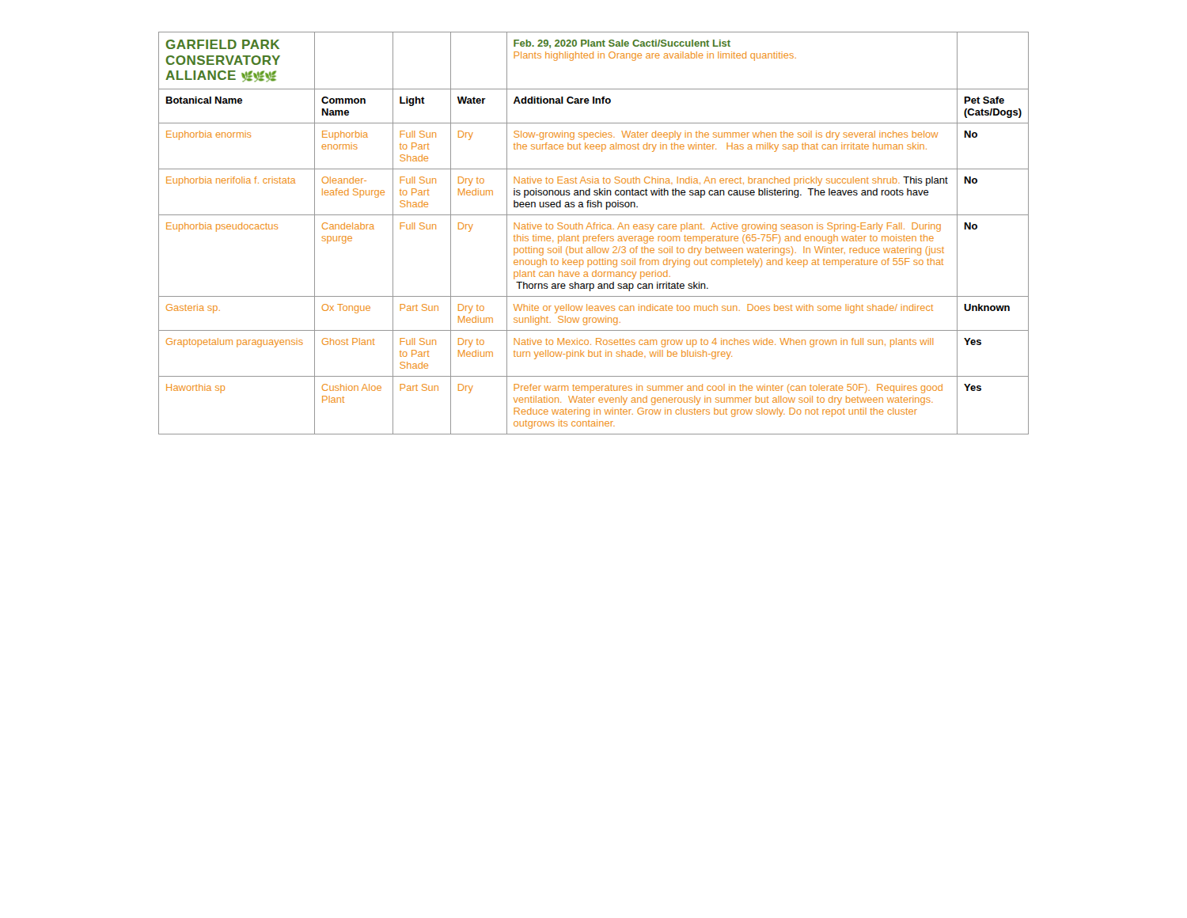| GARFIELD PARK CONSERVATORY ALLIANCE 🌿🌿🌿 | | | | Feb. 29, 2020 Plant Sale Cacti/Succulent List Plants highlighted in Orange are available in limited quantities. | |
| Botanical Name | Common Name | Light | Water | Additional Care Info | Pet Safe (Cats/Dogs) |
| Euphorbia enormis | Euphorbia enormis | Full Sun to Part Shade | Dry | Slow-growing species. Water deeply in the summer when the soil is dry several inches below the surface but keep almost dry in the winter. Has a milky sap that can irritate human skin. | No |
| Euphorbia nerifolia f. cristata | Oleander-leafed Spurge | Full Sun to Part Shade | Dry to Medium | Native to East Asia to South China, India, An erect, branched prickly succulent shrub. This plant is poisonous and skin contact with the sap can cause blistering. The leaves and roots have been used as a fish poison. | No |
| Euphorbia pseudocactus | Candelabra spurge | Full Sun | Dry | Native to South Africa. An easy care plant. Active growing season is Spring-Early Fall. During this time, plant prefers average room temperature (65-75F) and enough water to moisten the potting soil (but allow 2/3 of the soil to dry between waterings). In Winter, reduce watering (just enough to keep potting soil from drying out completely) and keep at temperature of 55F so that plant can have a dormancy period. Thorns are sharp and sap can irritate skin. | No |
| Gasteria sp. | Ox Tongue | Part Sun | Dry to Medium | White or yellow leaves can indicate too much sun. Does best with some light shade/ indirect sunlight. Slow growing. | Unknown |
| Graptopetalum paraguayensis | Ghost Plant | Full Sun to Part Shade | Dry to Medium | Native to Mexico. Rosettes cam grow up to 4 inches wide. When grown in full sun, plants will turn yellow-pink but in shade, will be bluish-grey. | Yes |
| Haworthia sp | Cushion Aloe Plant | Part Sun | Dry | Prefer warm temperatures in summer and cool in the winter (can tolerate 50F). Requires good ventilation. Water evenly and generously in summer but allow soil to dry between waterings. Reduce watering in winter. Grow in clusters but grow slowly. Do not repot until the cluster outgrows its container. | Yes |